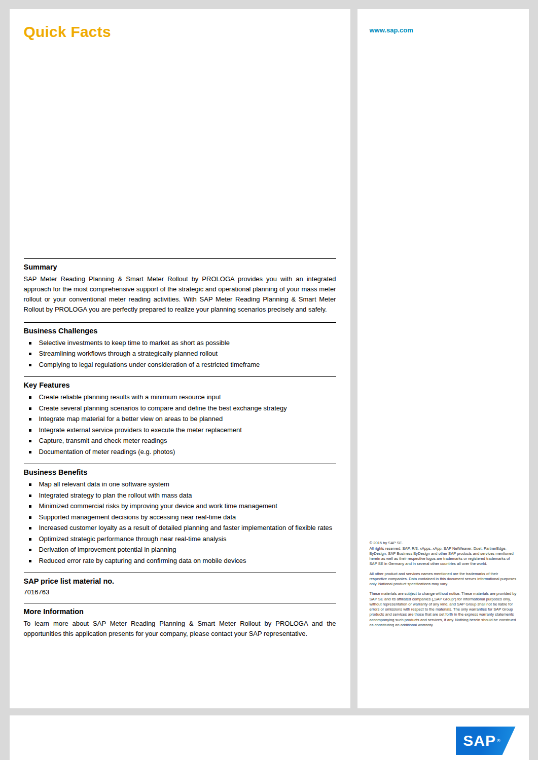Quick Facts
Summary
SAP Meter Reading Planning & Smart Meter Rollout by PROLOGA provides you with an integrated approach for the most comprehensive support of the strategic and operational planning of your mass meter rollout or your conventional meter reading activities. With SAP Meter Reading Planning & Smart Meter Rollout by PROLOGA you are perfectly prepared to realize your planning scenarios precisely and safely.
Business Challenges
Selective investments to keep time to market as short as possible
Streamlining workflows through a strategically planned rollout
Complying to legal regulations under consideration of a restricted timeframe
Key Features
Create reliable planning results with a minimum resource input
Create several planning scenarios to compare and define the best exchange strategy
Integrate map material for a better view on areas to be planned
Integrate external service providers to execute the meter replacement
Capture, transmit and check meter readings
Documentation of meter readings (e.g. photos)
Business Benefits
Map all relevant data in one software system
Integrated strategy to plan the rollout with mass data
Minimized commercial risks by improving your device and work time management
Supported management decisions by accessing near real-time data
Increased customer loyalty as a result of detailed planning and faster implementation of flexible rates
Optimized strategic performance through near real-time analysis
Derivation of improvement potential in planning
Reduced error rate by capturing and confirming data on mobile devices
SAP price list material no.
7016763
More Information
To learn more about SAP Meter Reading Planning & Smart Meter Rollout by PROLOGA and the opportunities this application presents for your company, please contact your SAP representative.
www.sap.com
© 2015 by SAP SE.
All rights reserved. SAP, R/3, xApps, xApp, SAP NetWeaver, Duet, PartnerEdge, ByDesign, SAP Business ByDesign and other SAP products and services mentioned herein as well as their respective logos are trademarks or registered trademarks of SAP SE in Germany and in several other countries all over the world.
All other product and services names mentioned are the trademarks of their respective companies. Data contained in this document serves informational purposes only. National product specifications may vary.
These materials are subject to change without notice. These materials are provided by SAP SE and its affiliated companies („SAP Group“) for informational purposes only, without representation or warranty of any kind, and SAP Group shall not be liable for errors or omissions with respect to the materials. The only warranties for SAP Group products and services are those that are set forth in the express warranty statements accompanying such products and services, if any. Nothing herein should be construed as constituting an additional warranty.
SAP®